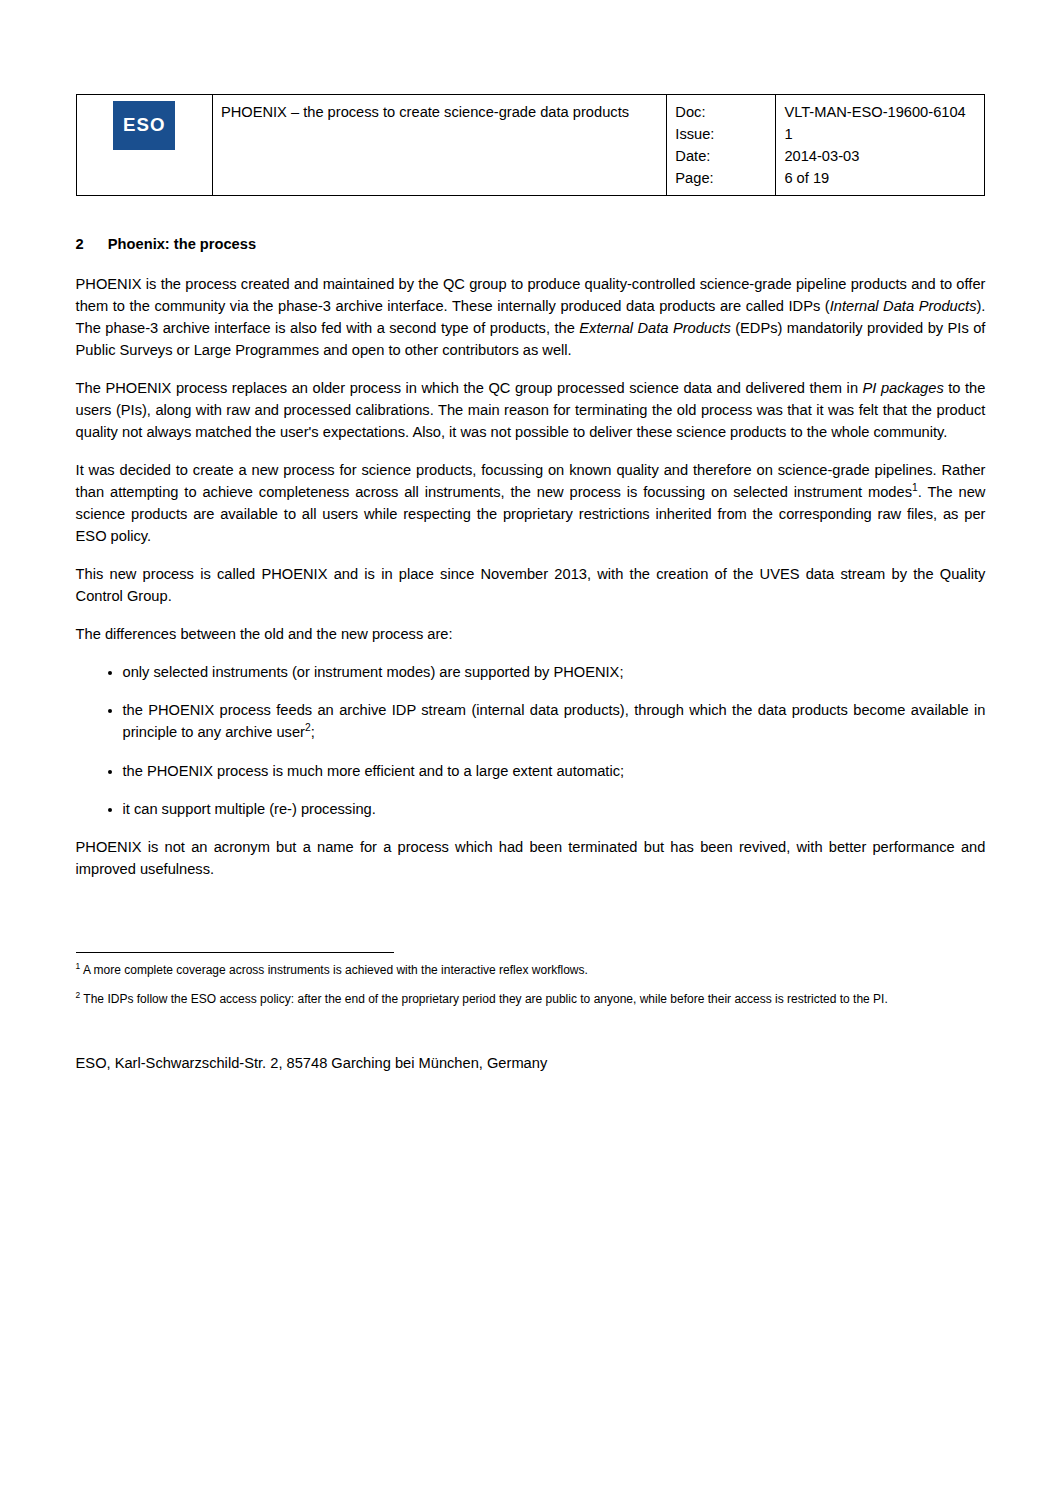| ESO | PHOENIX – the process to create science-grade data products | Doc: Issue: Date: Page: | VLT-MAN-ESO-19600-6104 1 2014-03-03 6 of 19 |
2 Phoenix: the process
PHOENIX is the process created and maintained by the QC group to produce quality-controlled science-grade pipeline products and to offer them to the community via the phase-3 archive interface. These internally produced data products are called IDPs (Internal Data Products). The phase-3 archive interface is also fed with a second type of products, the External Data Products (EDPs) mandatorily provided by PIs of Public Surveys or Large Programmes and open to other contributors as well.
The PHOENIX process replaces an older process in which the QC group processed science data and delivered them in PI packages to the users (PIs), along with raw and processed calibrations. The main reason for terminating the old process was that it was felt that the product quality not always matched the user's expectations. Also, it was not possible to deliver these science products to the whole community.
It was decided to create a new process for science products, focussing on known quality and therefore on science-grade pipelines. Rather than attempting to achieve completeness across all instruments, the new process is focussing on selected instrument modes1. The new science products are available to all users while respecting the proprietary restrictions inherited from the corresponding raw files, as per ESO policy.
This new process is called PHOENIX and is in place since November 2013, with the creation of the UVES data stream by the Quality Control Group.
The differences between the old and the new process are:
only selected instruments (or instrument modes) are supported by PHOENIX;
the PHOENIX process feeds an archive IDP stream (internal data products), through which the data products become available in principle to any archive user2;
the PHOENIX process is much more efficient and to a large extent automatic;
it can support multiple (re-) processing.
PHOENIX is not an acronym but a name for a process which had been terminated but has been revived, with better performance and improved usefulness.
1 A more complete coverage across instruments is achieved with the interactive reflex workflows.
2 The IDPs follow the ESO access policy: after the end of the proprietary period they are public to anyone, while before their access is restricted to the PI.
ESO, Karl-Schwarzschild-Str. 2, 85748 Garching bei München, Germany